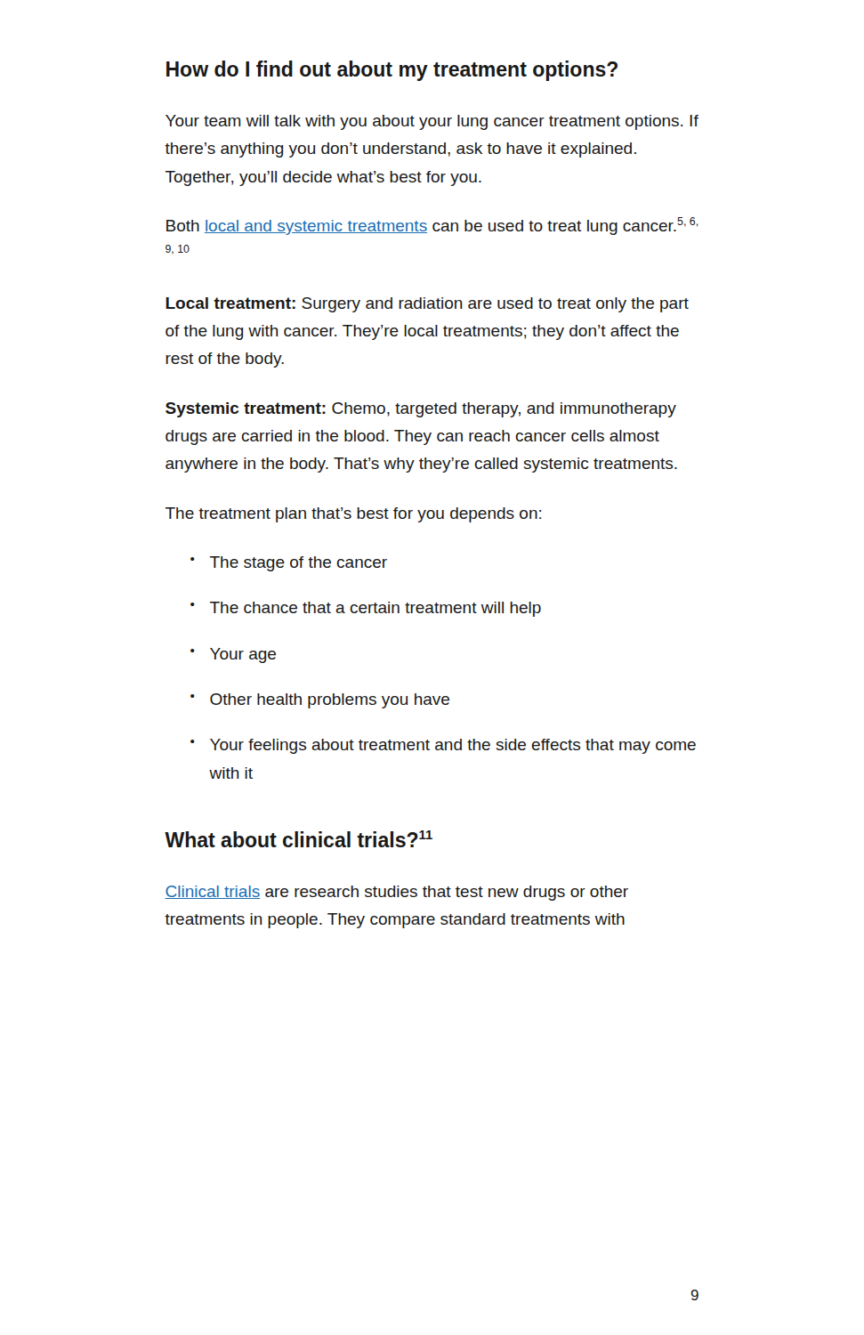How do I find out about my treatment options?
Your team will talk with you about your lung cancer treatment options. If there’s anything you don’t understand, ask to have it explained. Together, you’ll decide what’s best for you.
Both local and systemic treatments can be used to treat lung cancer.5, 6, 9, 10
Local treatment: Surgery and radiation are used to treat only the part of the lung with cancer. They’re local treatments; they don’t affect the rest of the body.
Systemic treatment: Chemo, targeted therapy, and immunotherapy drugs are carried in the blood. They can reach cancer cells almost anywhere in the body. That’s why they’re called systemic treatments.
The treatment plan that’s best for you depends on:
The stage of the cancer
The chance that a certain treatment will help
Your age
Other health problems you have
Your feelings about treatment and the side effects that may come with it
What about clinical trials?11
Clinical trials are research studies that test new drugs or other treatments in people. They compare standard treatments with
9